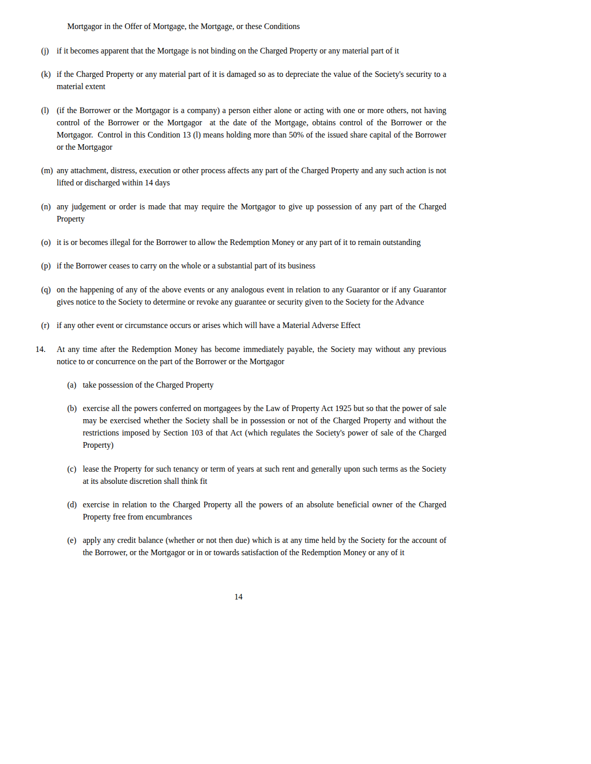Mortgagor in the Offer of Mortgage, the Mortgage, or these Conditions
(j) if it becomes apparent that the Mortgage is not binding on the Charged Property or any material part of it
(k) if the Charged Property or any material part of it is damaged so as to depreciate the value of the Society's security to a material extent
(l) (if the Borrower or the Mortgagor is a company) a person either alone or acting with one or more others, not having control of the Borrower or the Mortgagor at the date of the Mortgage, obtains control of the Borrower or the Mortgagor. Control in this Condition 13 (l) means holding more than 50% of the issued share capital of the Borrower or the Mortgagor
(m) any attachment, distress, execution or other process affects any part of the Charged Property and any such action is not lifted or discharged within 14 days
(n) any judgement or order is made that may require the Mortgagor to give up possession of any part of the Charged Property
(o) it is or becomes illegal for the Borrower to allow the Redemption Money or any part of it to remain outstanding
(p) if the Borrower ceases to carry on the whole or a substantial part of its business
(q) on the happening of any of the above events or any analogous event in relation to any Guarantor or if any Guarantor gives notice to the Society to determine or revoke any guarantee or security given to the Society for the Advance
(r) if any other event or circumstance occurs or arises which will have a Material Adverse Effect
14.
At any time after the Redemption Money has become immediately payable, the Society may without any previous notice to or concurrence on the part of the Borrower or the Mortgagor
(a) take possession of the Charged Property
(b) exercise all the powers conferred on mortgagees by the Law of Property Act 1925 but so that the power of sale may be exercised whether the Society shall be in possession or not of the Charged Property and without the restrictions imposed by Section 103 of that Act (which regulates the Society's power of sale of the Charged Property)
(c) lease the Property for such tenancy or term of years at such rent and generally upon such terms as the Society at its absolute discretion shall think fit
(d) exercise in relation to the Charged Property all the powers of an absolute beneficial owner of the Charged Property free from encumbrances
(e) apply any credit balance (whether or not then due) which is at any time held by the Society for the account of the Borrower, or the Mortgagor or in or towards satisfaction of the Redemption Money or any of it
14